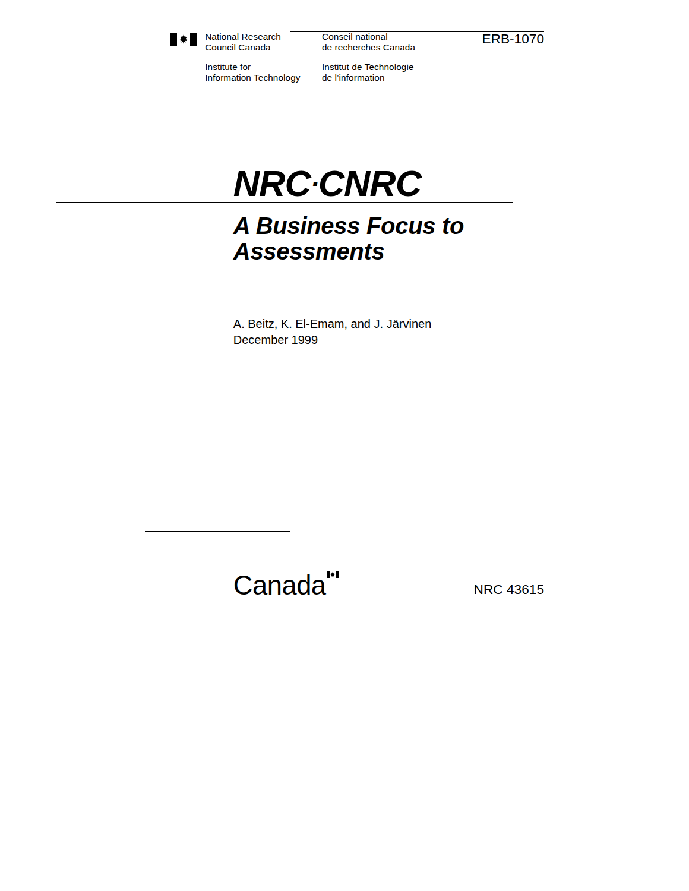National Research
Council Canada
Institute for
Information Technology
Conseil national
de recherches Canada
Institut de Technologie
de l’information
ERB-1070
NRC·CNRC
A Business Focus to
Assessments
A. Beitz, K. El-Emam, and J. Järvinen
December 1999
Canada
NRC 43615